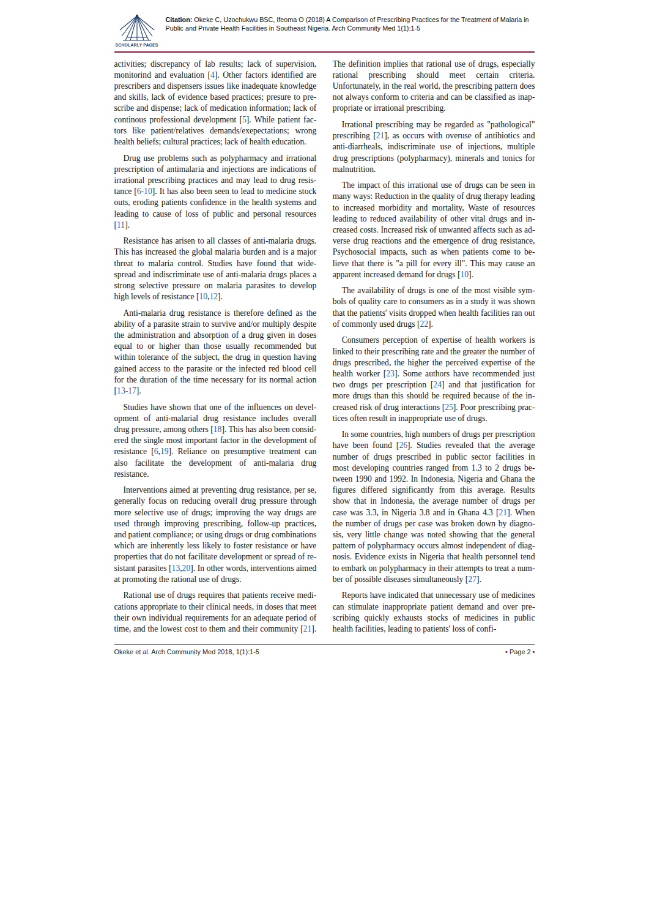SCHOLARLY PAGES
Citation: Okeke C, Uzochukwu BSC, Ifeoma O (2018) A Comparison of Prescribing Practices for the Treatment of Malaria in Public and Private Health Facilities in Southeast Nigeria. Arch Community Med 1(1):1-5
activities; discrepancy of lab results; lack of supervision, monitorind and evaluation [4]. Other factors identified are prescribers and dispensers issues like inadequate knowledge and skills, lack of evidence based practices; presure to prescribe and dispense; lack of medication information; lack of continous professional development [5]. While patient factors like patient/relatives demands/exepectations; wrong health beliefs; cultural practices; lack of health education.
Drug use problems such as polypharmacy and irrational prescription of antimalaria and injections are indications of irrational prescribing practices and may lead to drug resistance [6-10]. It has also been seen to lead to medicine stock outs, eroding patients confidence in the health systems and leading to cause of loss of public and personal resources [11].
Resistance has arisen to all classes of anti-malaria drugs. This has increased the global malaria burden and is a major threat to malaria control. Studies have found that widespread and indiscriminate use of anti-malaria drugs places a strong selective pressure on malaria parasites to develop high levels of resistance [10,12].
Anti-malaria drug resistance is therefore defined as the ability of a parasite strain to survive and/or multiply despite the administration and absorption of a drug given in doses equal to or higher than those usually recommended but within tolerance of the subject, the drug in question having gained access to the parasite or the infected red blood cell for the duration of the time necessary for its normal action [13-17].
Studies have shown that one of the influences on development of anti-malarial drug resistance includes overall drug pressure, among others [18]. This has also been considered the single most important factor in the development of resistance [6,19]. Reliance on presumptive treatment can also facilitate the development of anti-malaria drug resistance.
Interventions aimed at preventing drug resistance, per se, generally focus on reducing overall drug pressure through more selective use of drugs; improving the way drugs are used through improving prescribing, follow-up practices, and patient compliance; or using drugs or drug combinations which are inherently less likely to foster resistance or have properties that do not facilitate development or spread of resistant parasites [13,20]. In other words, interventions aimed at promoting the rational use of drugs.
Rational use of drugs requires that patients receive medications appropriate to their clinical needs, in doses that meet their own individual requirements for an adequate period of time, and the lowest cost to them and their community [21]. The definition implies that rational use of drugs, especially rational prescribing should meet certain criteria. Unfortunately, in the real world, the prescribing pattern does not always conform to criteria and can be classified as inappropriate or irrational prescribing.
Irrational prescribing may be regarded as "pathological" prescribing [21], as occurs with overuse of antibiotics and anti-diarrheals, indiscriminate use of injections, multiple drug prescriptions (polypharmacy), minerals and tonics for malnutrition.
The impact of this irrational use of drugs can be seen in many ways: Reduction in the quality of drug therapy leading to increased morbidity and mortality, Waste of resources leading to reduced availability of other vital drugs and increased costs. Increased risk of unwanted affects such as adverse drug reactions and the emergence of drug resistance, Psychosocial impacts, such as when patients come to believe that there is "a pill for every ill". This may cause an apparent increased demand for drugs [10].
The availability of drugs is one of the most visible symbols of quality care to consumers as in a study it was shown that the patients' visits dropped when health facilities ran out of commonly used drugs [22].
Consumers perception of expertise of health workers is linked to their prescribing rate and the greater the number of drugs prescribed, the higher the perceived expertise of the health worker [23]. Some authors have recommended just two drugs per prescription [24] and that justification for more drugs than this should be required because of the increased risk of drug interactions [25]. Poor prescribing practices often result in inappropriate use of drugs.
In some countries, high numbers of drugs per prescription have been found [26]. Studies revealed that the average number of drugs prescribed in public sector facilities in most developing countries ranged from 1.3 to 2 drugs between 1990 and 1992. In Indonesia, Nigeria and Ghana the figures differed significantly from this average. Results show that in Indonesia, the average number of drugs per case was 3.3, in Nigeria 3.8 and in Ghana 4.3 [21]. When the number of drugs per case was broken down by diagnosis, very little change was noted showing that the general pattern of polypharmacy occurs almost independent of diagnosis. Evidence exists in Nigeria that health personnel tend to embark on polypharmacy in their attempts to treat a number of possible diseases simultaneously [27].
Reports have indicated that unnecessary use of medicines can stimulate inappropriate patient demand and over prescribing quickly exhausts stocks of medicines in public health facilities, leading to patients' loss of confi-
Okeke et al. Arch Community Med 2018, 1(1):1-5
• Page 2 •